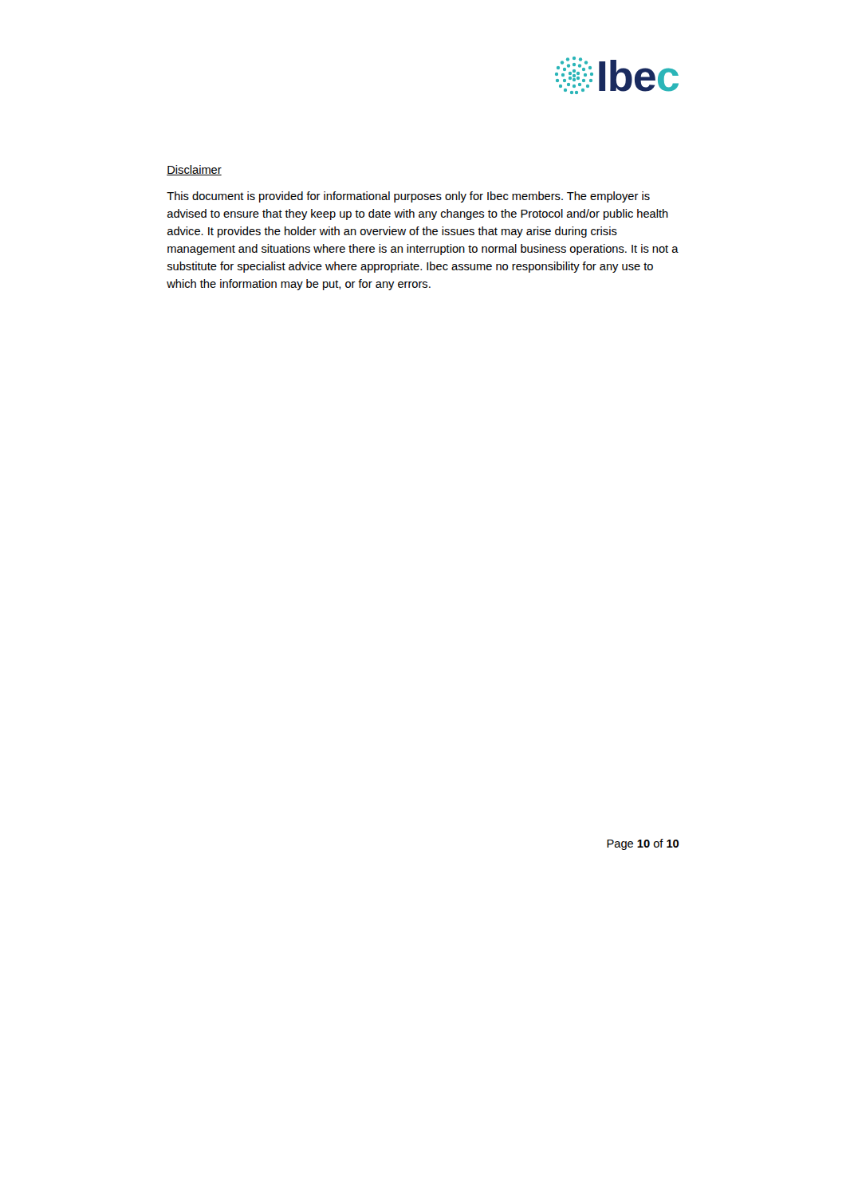Ibe c
Disclaimer
This document is provided for informational purposes only for Ibec members. The employer is advised to ensure that they keep up to date with any changes to the Protocol and/or public health advice. It provides the holder with an overview of the issues that may arise during crisis management and situations where there is an interruption to normal business operations. It is not a substitute for specialist advice where appropriate. Ibec assume no responsibility for any use to which the information may be put, or for any errors.
Page 10 of 10